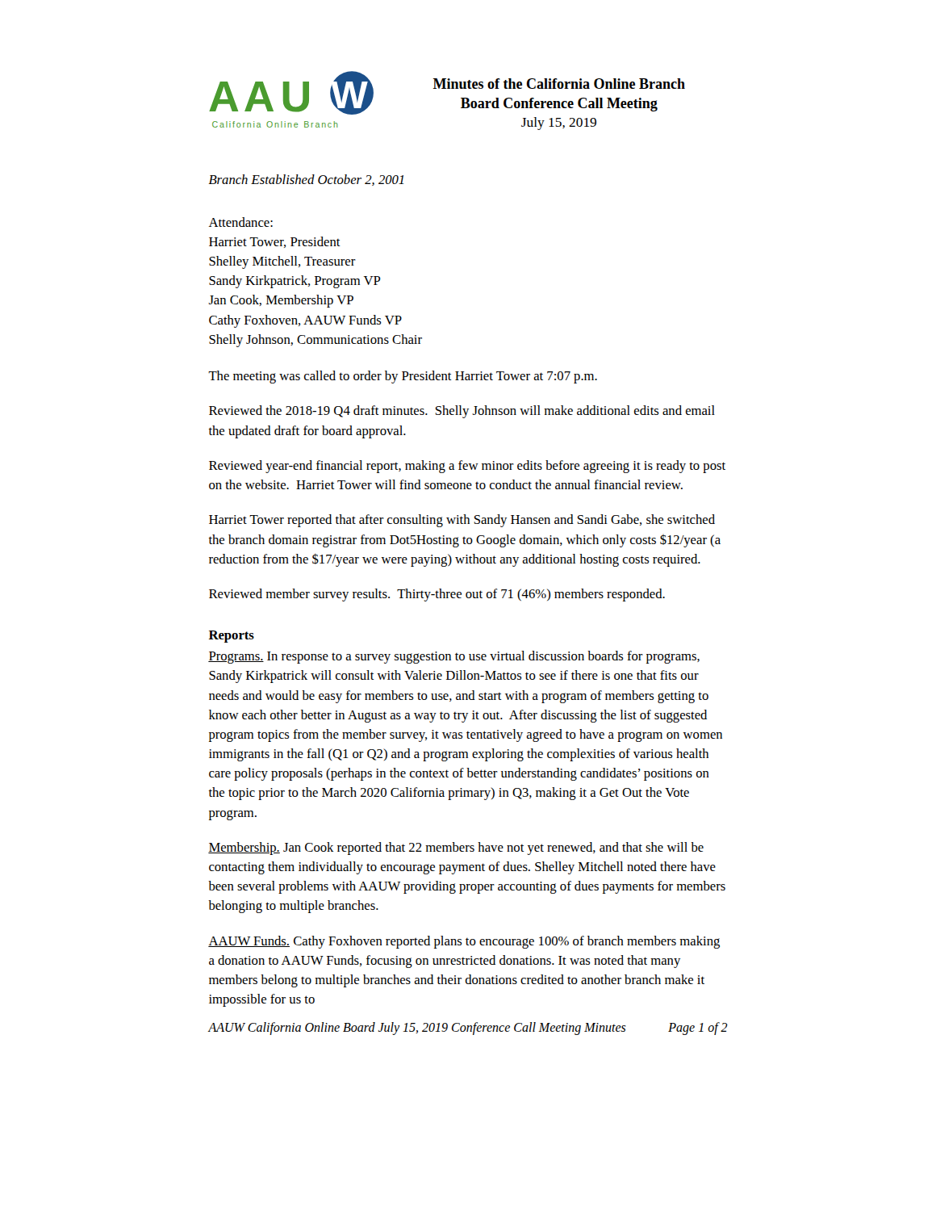A A U W California Online Branch
Minutes of the California Online Branch
Board Conference Call Meeting
July 15, 2019
Branch Established October 2, 2001
Attendance:
Harriet Tower, President
Shelley Mitchell, Treasurer
Sandy Kirkpatrick, Program VP
Jan Cook, Membership VP
Cathy Foxhoven, AAUW Funds VP
Shelly Johnson, Communications Chair
The meeting was called to order by President Harriet Tower at 7:07 p.m.
Reviewed the 2018-19 Q4 draft minutes. Shelly Johnson will make additional edits and email the updated draft for board approval.
Reviewed year-end financial report, making a few minor edits before agreeing it is ready to post on the website. Harriet Tower will find someone to conduct the annual financial review.
Harriet Tower reported that after consulting with Sandy Hansen and Sandi Gabe, she switched the branch domain registrar from Dot5Hosting to Google domain, which only costs $12/year (a reduction from the $17/year we were paying) without any additional hosting costs required.
Reviewed member survey results. Thirty-three out of 71 (46%) members responded.
Reports
Programs. In response to a survey suggestion to use virtual discussion boards for programs, Sandy Kirkpatrick will consult with Valerie Dillon-Mattos to see if there is one that fits our needs and would be easy for members to use, and start with a program of members getting to know each other better in August as a way to try it out. After discussing the list of suggested program topics from the member survey, it was tentatively agreed to have a program on women immigrants in the fall (Q1 or Q2) and a program exploring the complexities of various health care policy proposals (perhaps in the context of better understanding candidates’ positions on the topic prior to the March 2020 California primary) in Q3, making it a Get Out the Vote program.
Membership. Jan Cook reported that 22 members have not yet renewed, and that she will be contacting them individually to encourage payment of dues. Shelley Mitchell noted there have been several problems with AAUW providing proper accounting of dues payments for members belonging to multiple branches.
AAUW Funds. Cathy Foxhoven reported plans to encourage 100% of branch members making a donation to AAUW Funds, focusing on unrestricted donations. It was noted that many members belong to multiple branches and their donations credited to another branch make it impossible for us to
AAUW California Online Board July 15, 2019 Conference Call Meeting Minutes
Page 1 of 2